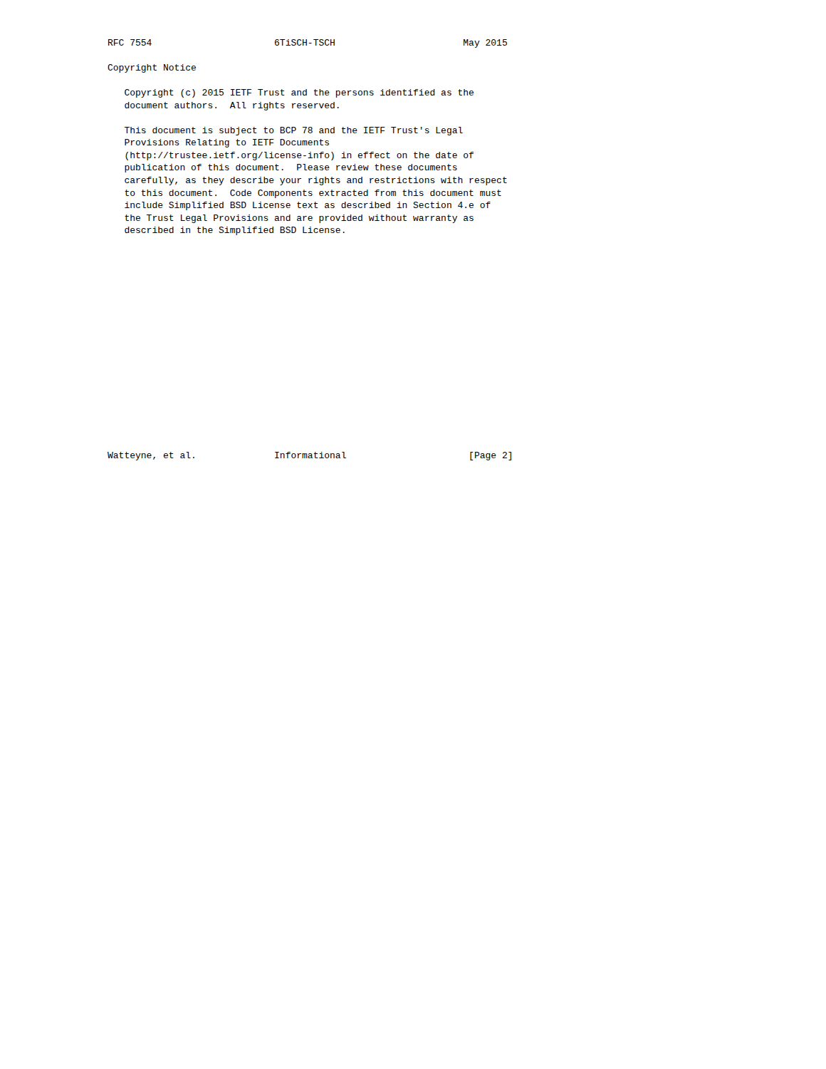RFC 7554                      6TiSCH-TSCH                       May 2015
Copyright Notice

   Copyright (c) 2015 IETF Trust and the persons identified as the
   document authors.  All rights reserved.

   This document is subject to BCP 78 and the IETF Trust's Legal
   Provisions Relating to IETF Documents
   (http://trustee.ietf.org/license-info) in effect on the date of
   publication of this document.  Please review these documents
   carefully, as they describe your rights and restrictions with respect
   to this document.  Code Components extracted from this document must
   include Simplified BSD License text as described in Section 4.e of
   the Trust Legal Provisions and are provided without warranty as
   described in the Simplified BSD License.
Watteyne, et al.              Informational                      [Page 2]